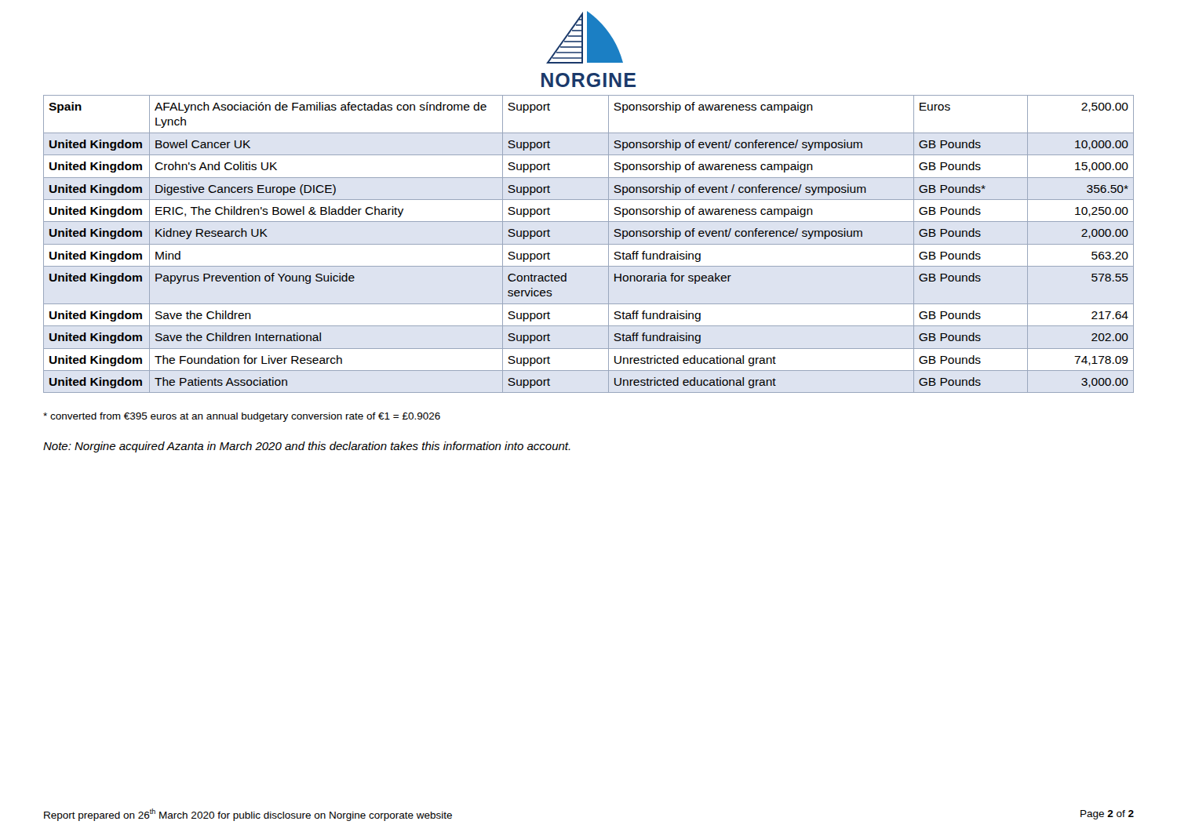NORGINE
| Spain | AFALynch Asociación de Familias afectadas con síndrome de Lynch | Support | Sponsorship of awareness campaign | Euros | 2,500.00 |
| United Kingdom | Bowel Cancer UK | Support | Sponsorship of event/ conference/ symposium | GB Pounds | 10,000.00 |
| United Kingdom | Crohn's And Colitis UK | Support | Sponsorship of awareness campaign | GB Pounds | 15,000.00 |
| United Kingdom | Digestive Cancers Europe (DICE) | Support | Sponsorship of event / conference/ symposium | GB Pounds* | 356.50* |
| United Kingdom | ERIC, The Children's Bowel & Bladder Charity | Support | Sponsorship of awareness campaign | GB Pounds | 10,250.00 |
| United Kingdom | Kidney Research UK | Support | Sponsorship of event/ conference/ symposium | GB Pounds | 2,000.00 |
| United Kingdom | Mind | Support | Staff fundraising | GB Pounds | 563.20 |
| United Kingdom | Papyrus Prevention of Young Suicide | Contracted services | Honoraria for speaker | GB Pounds | 578.55 |
| United Kingdom | Save the Children | Support | Staff fundraising | GB Pounds | 217.64 |
| United Kingdom | Save the Children International | Support | Staff fundraising | GB Pounds | 202.00 |
| United Kingdom | The Foundation for Liver Research | Support | Unrestricted educational grant | GB Pounds | 74,178.09 |
| United Kingdom | The Patients Association | Support | Unrestricted educational grant | GB Pounds | 3,000.00 |
* converted from €395 euros at an annual budgetary conversion rate of €1 = £0.9026
Note: Norgine acquired Azanta in March 2020 and this declaration takes this information into account.
Report prepared on 26th March 2020 for public disclosure on Norgine corporate website
Page 2 of 2